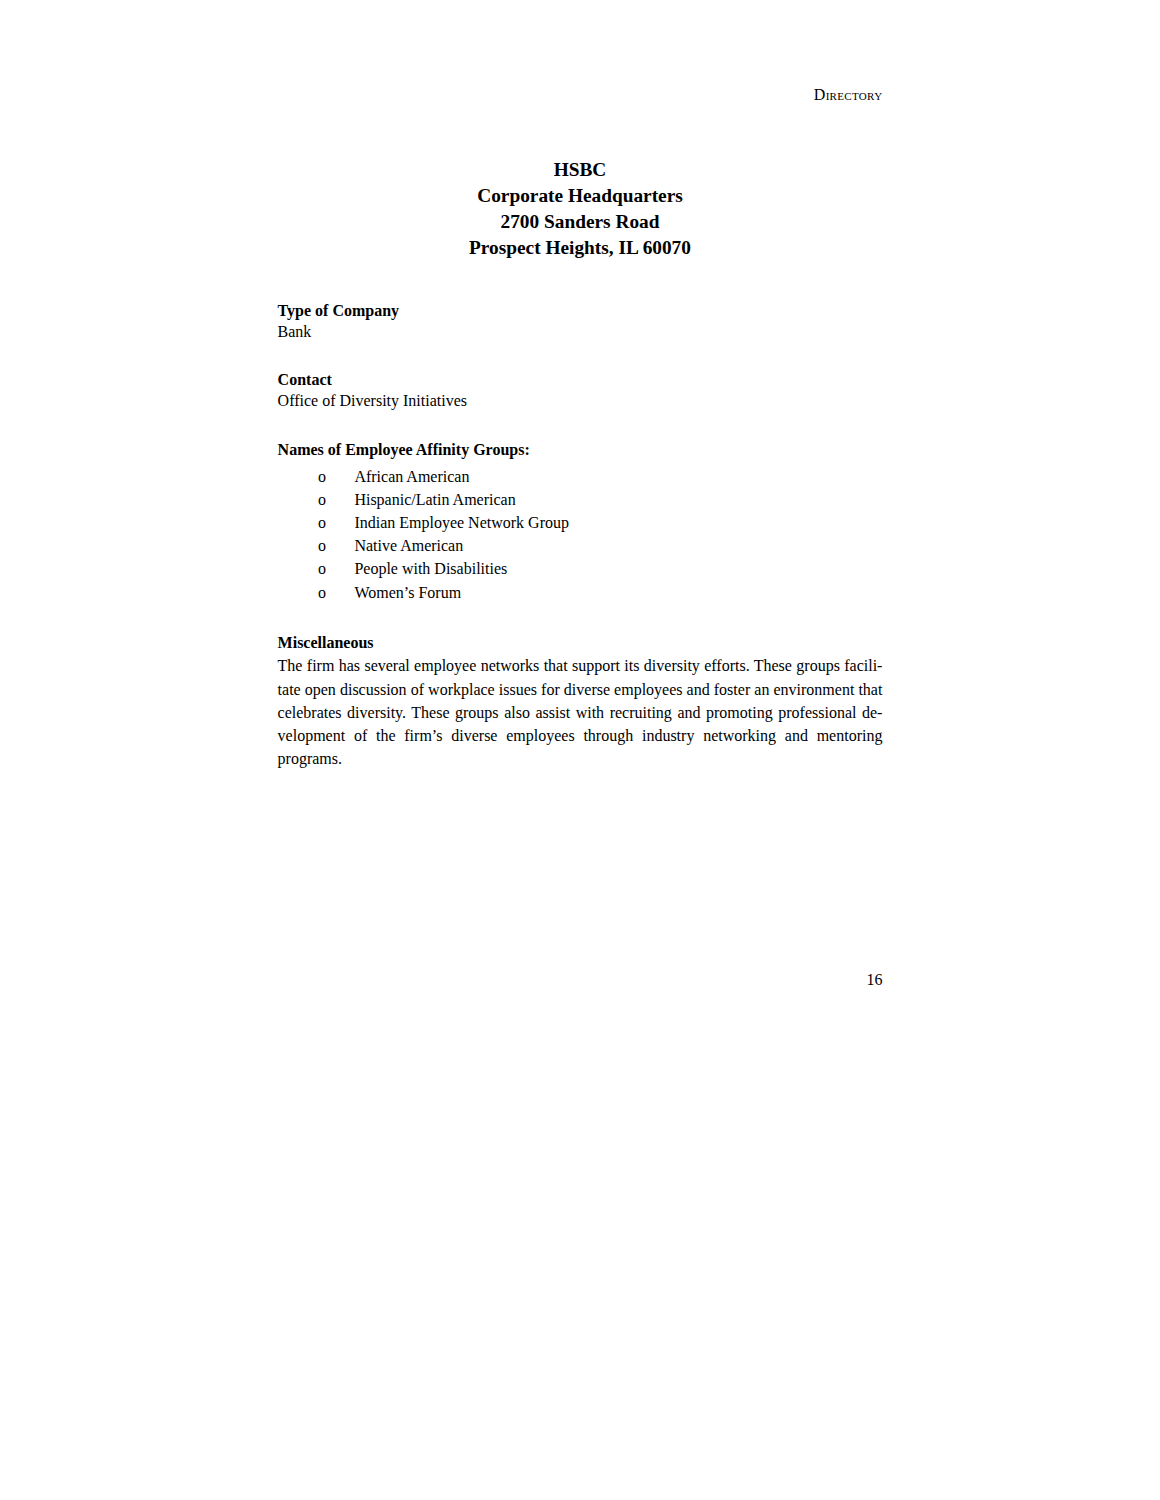Directory
HSBC
Corporate Headquarters
2700 Sanders Road
Prospect Heights, IL 60070
Type of Company
Bank
Contact
Office of Diversity Initiatives
Names of Employee Affinity Groups:
African American
Hispanic/Latin American
Indian Employee Network Group
Native American
People with Disabilities
Women’s Forum
Miscellaneous
The firm has several employee networks that support its diversity efforts. These groups facilitate open discussion of workplace issues for diverse employees and foster an environment that celebrates diversity. These groups also assist with recruiting and promoting professional development of the firm’s diverse employees through industry networking and mentoring programs.
16